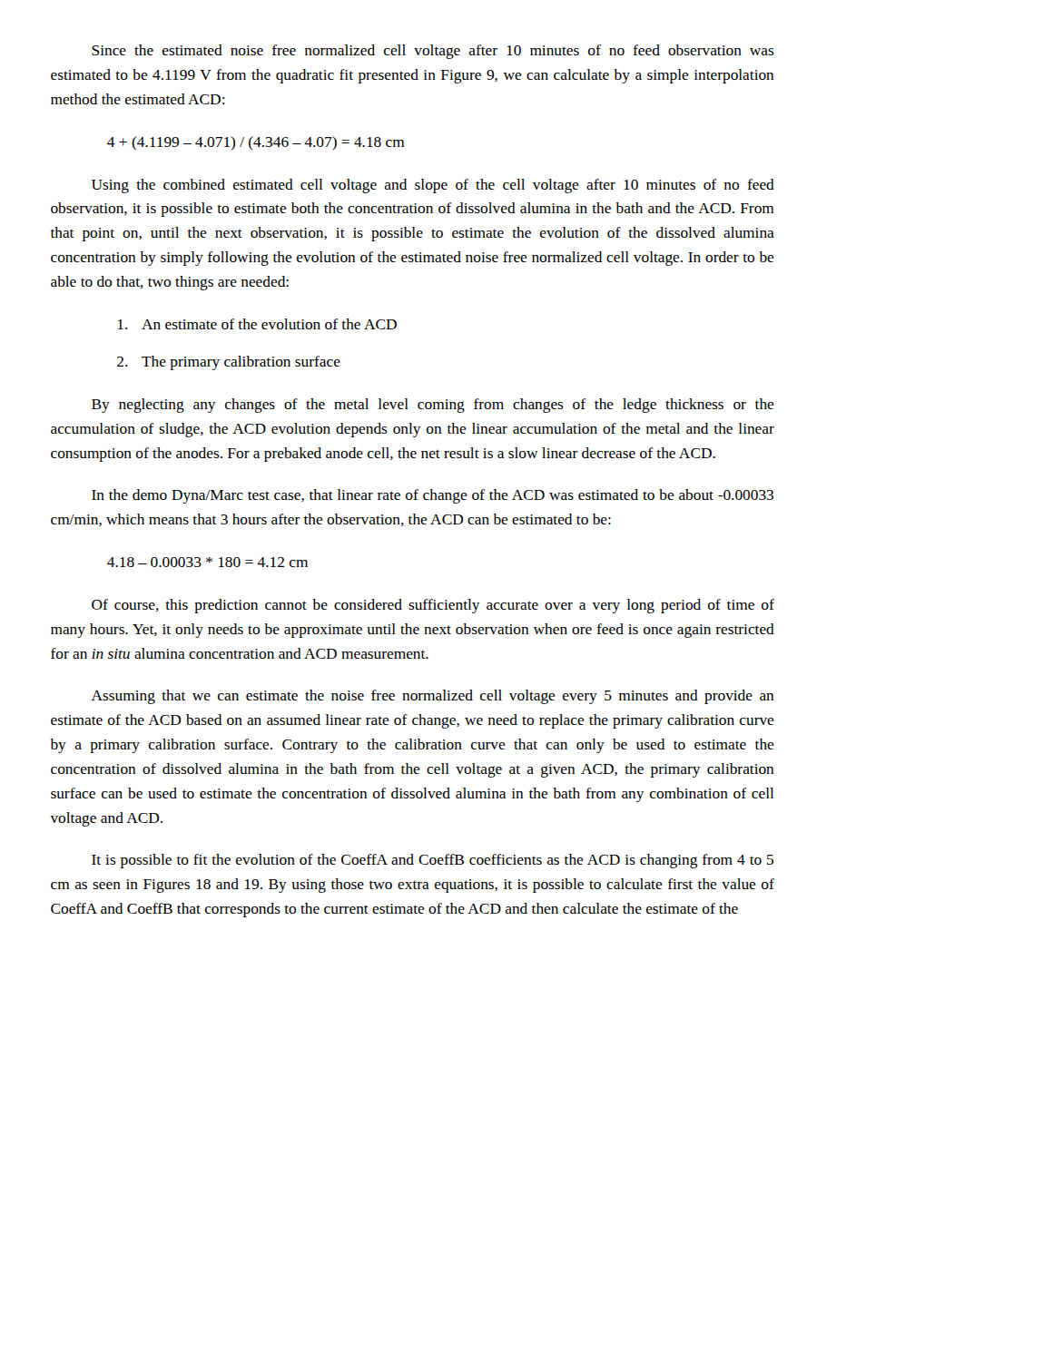Since the estimated noise free normalized cell voltage after 10 minutes of no feed observation was estimated to be 4.1199 V from the quadratic fit presented in Figure 9, we can calculate by a simple interpolation method the estimated ACD:
4 + (4.1199 – 4.071) / (4.346 – 4.07) = 4.18 cm
Using the combined estimated cell voltage and slope of the cell voltage after 10 minutes of no feed observation, it is possible to estimate both the concentration of dissolved alumina in the bath and the ACD. From that point on, until the next observation, it is possible to estimate the evolution of the dissolved alumina concentration by simply following the evolution of the estimated noise free normalized cell voltage. In order to be able to do that, two things are needed:
An estimate of the evolution of the ACD
The primary calibration surface
By neglecting any changes of the metal level coming from changes of the ledge thickness or the accumulation of sludge, the ACD evolution depends only on the linear accumulation of the metal and the linear consumption of the anodes. For a prebaked anode cell, the net result is a slow linear decrease of the ACD.
In the demo Dyna/Marc test case, that linear rate of change of the ACD was estimated to be about -0.00033 cm/min, which means that 3 hours after the observation, the ACD can be estimated to be:
4.18 – 0.00033 * 180 = 4.12 cm
Of course, this prediction cannot be considered sufficiently accurate over a very long period of time of many hours. Yet, it only needs to be approximate until the next observation when ore feed is once again restricted for an in situ alumina concentration and ACD measurement.
Assuming that we can estimate the noise free normalized cell voltage every 5 minutes and provide an estimate of the ACD based on an assumed linear rate of change, we need to replace the primary calibration curve by a primary calibration surface. Contrary to the calibration curve that can only be used to estimate the concentration of dissolved alumina in the bath from the cell voltage at a given ACD, the primary calibration surface can be used to estimate the concentration of dissolved alumina in the bath from any combination of cell voltage and ACD.
It is possible to fit the evolution of the CoeffA and CoeffB coefficients as the ACD is changing from 4 to 5 cm as seen in Figures 18 and 19. By using those two extra equations, it is possible to calculate first the value of CoeffA and CoeffB that corresponds to the current estimate of the ACD and then calculate the estimate of the